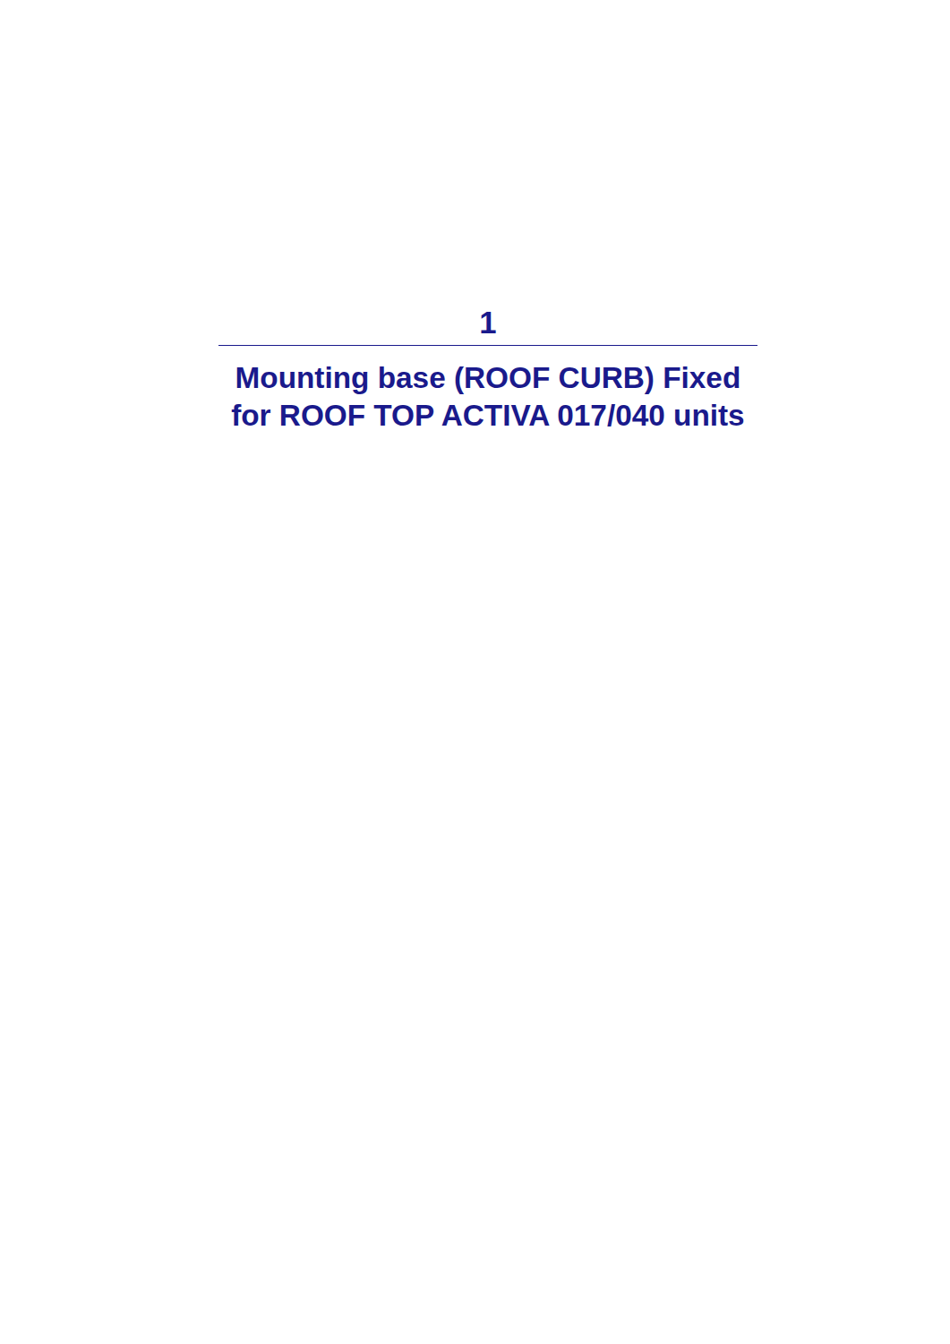1
Mounting base (ROOF CURB) Fixed for ROOF TOP ACTIVA 017/040 units